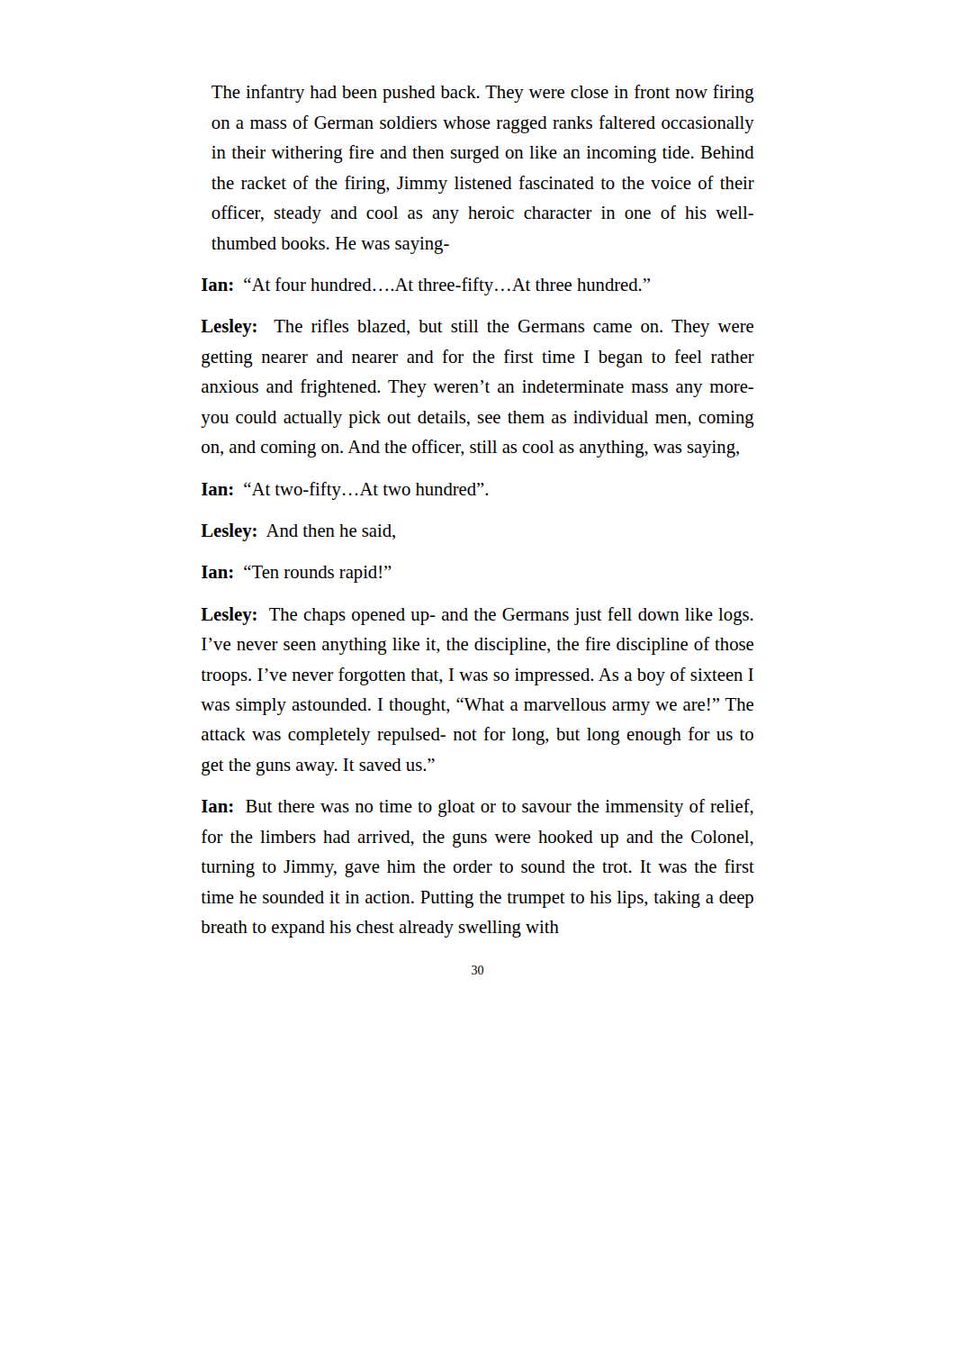The infantry had been pushed back. They were close in front now firing on a mass of German soldiers whose ragged ranks faltered occasionally in their withering fire and then surged on like an incoming tide. Behind the racket of the firing, Jimmy listened fascinated to the voice of their officer, steady and cool as any heroic character in one of his well-thumbed books. He was saying-
Ian: “At four hundred….At three-fifty…At three hundred.”
Lesley: The rifles blazed, but still the Germans came on. They were getting nearer and nearer and for the first time I began to feel rather anxious and frightened. They weren’t an indeterminate mass any more- you could actually pick out details, see them as individual men, coming on, and coming on. And the officer, still as cool as anything, was saying,
Ian: “At two-fifty…At two hundred”.
Lesley: And then he said,
Ian: “Ten rounds rapid!”
Lesley: The chaps opened up- and the Germans just fell down like logs. I’ve never seen anything like it, the discipline, the fire discipline of those troops. I’ve never forgotten that, I was so impressed. As a boy of sixteen I was simply astounded. I thought, “What a marvellous army we are!” The attack was completely repulsed- not for long, but long enough for us to get the guns away. It saved us.”
Ian: But there was no time to gloat or to savour the immensity of relief, for the limbers had arrived, the guns were hooked up and the Colonel, turning to Jimmy, gave him the order to sound the trot. It was the first time he sounded it in action. Putting the trumpet to his lips, taking a deep breath to expand his chest already swelling with
30